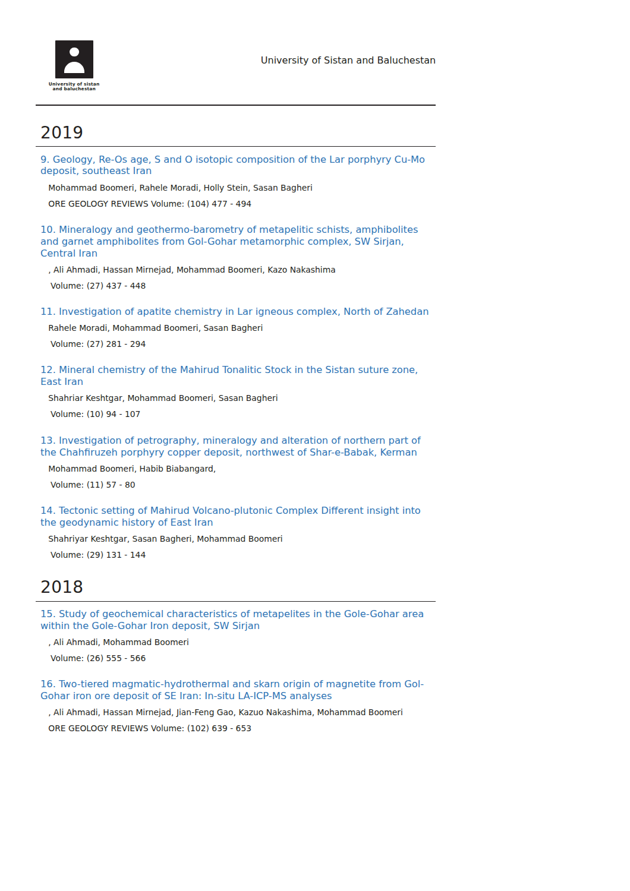University of sistan and baluchestan
University of Sistan and Baluchestan
2019
9. Geology, Re-Os age, S and O isotopic composition of the Lar porphyry Cu-Mo deposit, southeast Iran
Mohammad Boomeri, Rahele Moradi, Holly Stein, Sasan Bagheri
ORE GEOLOGY REVIEWS Volume: (104) 477 - 494
10. Mineralogy and geothermo-barometry of metapelitic schists, amphibolites and garnet amphibolites from Gol-Gohar metamorphic complex, SW Sirjan, Central Iran
, Ali Ahmadi, Hassan Mirnejad, Mohammad Boomeri, Kazo Nakashima
Volume: (27) 437 - 448
11. Investigation of apatite chemistry in Lar igneous complex, North of Zahedan
Rahele Moradi, Mohammad Boomeri, Sasan Bagheri
Volume: (27) 281 - 294
12. Mineral chemistry of the Mahirud Tonalitic Stock in the Sistan suture zone, East Iran
Shahriar Keshtgar, Mohammad Boomeri, Sasan Bagheri
Volume: (10) 94 - 107
13. Investigation of petrography, mineralogy and alteration of northern part of the Chahfiruzeh porphyry copper deposit, northwest of Shar-e-Babak, Kerman
Mohammad Boomeri, Habib Biabangard,
Volume: (11) 57 - 80
14. Tectonic setting of Mahirud Volcano-plutonic Complex Different insight into the geodynamic history of East Iran
Shahriyar Keshtgar, Sasan Bagheri, Mohammad Boomeri
Volume: (29) 131 - 144
2018
15. Study of geochemical characteristics of metapelites in the Gole-Gohar area within the Gole-Gohar Iron deposit, SW Sirjan
, Ali Ahmadi, Mohammad Boomeri
Volume: (26) 555 - 566
16. Two-tiered magmatic-hydrothermal and skarn origin of magnetite from Gol-Gohar iron ore deposit of SE Iran: In-situ LA-ICP-MS analyses
, Ali Ahmadi, Hassan Mirnejad, Jian-Feng Gao, Kazuo Nakashima, Mohammad Boomeri
ORE GEOLOGY REVIEWS Volume: (102) 639 - 653